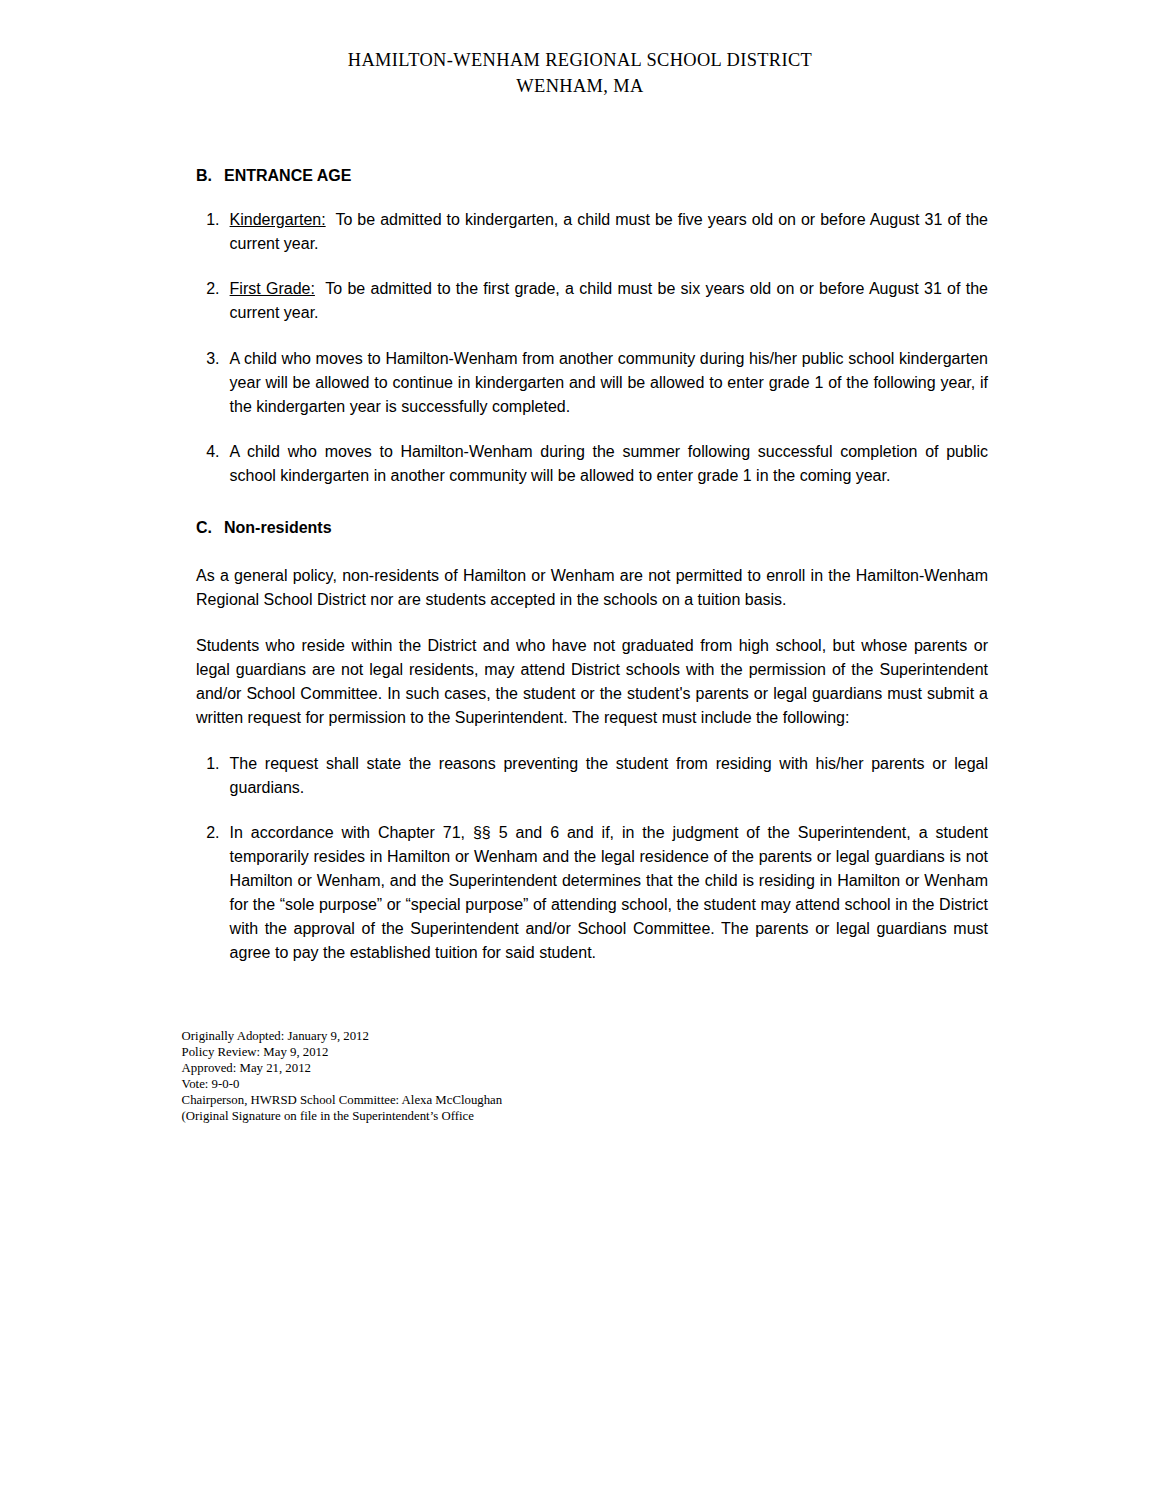HAMILTON-WENHAM REGIONAL SCHOOL DISTRICT
WENHAM, MA
B. ENTRANCE AGE
Kindergarten: To be admitted to kindergarten, a child must be five years old on or before August 31 of the current year.
First Grade: To be admitted to the first grade, a child must be six years old on or before August 31 of the current year.
A child who moves to Hamilton-Wenham from another community during his/her public school kindergarten year will be allowed to continue in kindergarten and will be allowed to enter grade 1 of the following year, if the kindergarten year is successfully completed.
A child who moves to Hamilton-Wenham during the summer following successful completion of public school kindergarten in another community will be allowed to enter grade 1 in the coming year.
C. Non-residents
As a general policy, non-residents of Hamilton or Wenham are not permitted to enroll in the Hamilton-Wenham Regional School District nor are students accepted in the schools on a tuition basis.
Students who reside within the District and who have not graduated from high school, but whose parents or legal guardians are not legal residents, may attend District schools with the permission of the Superintendent and/or School Committee. In such cases, the student or the student's parents or legal guardians must submit a written request for permission to the Superintendent. The request must include the following:
The request shall state the reasons preventing the student from residing with his/her parents or legal guardians.
In accordance with Chapter 71, §§ 5 and 6 and if, in the judgment of the Superintendent, a student temporarily resides in Hamilton or Wenham and the legal residence of the parents or legal guardians is not Hamilton or Wenham, and the Superintendent determines that the child is residing in Hamilton or Wenham for the “sole purpose” or “special purpose” of attending school, the student may attend school in the District with the approval of the Superintendent and/or School Committee. The parents or legal guardians must agree to pay the established tuition for said student.
Originally Adopted: January 9, 2012
Policy Review: May 9, 2012
Approved: May 21, 2012
Vote: 9-0-0
Chairperson, HWRSD School Committee: Alexa McCloughan
(Original Signature on file in the Superintendent’s Office